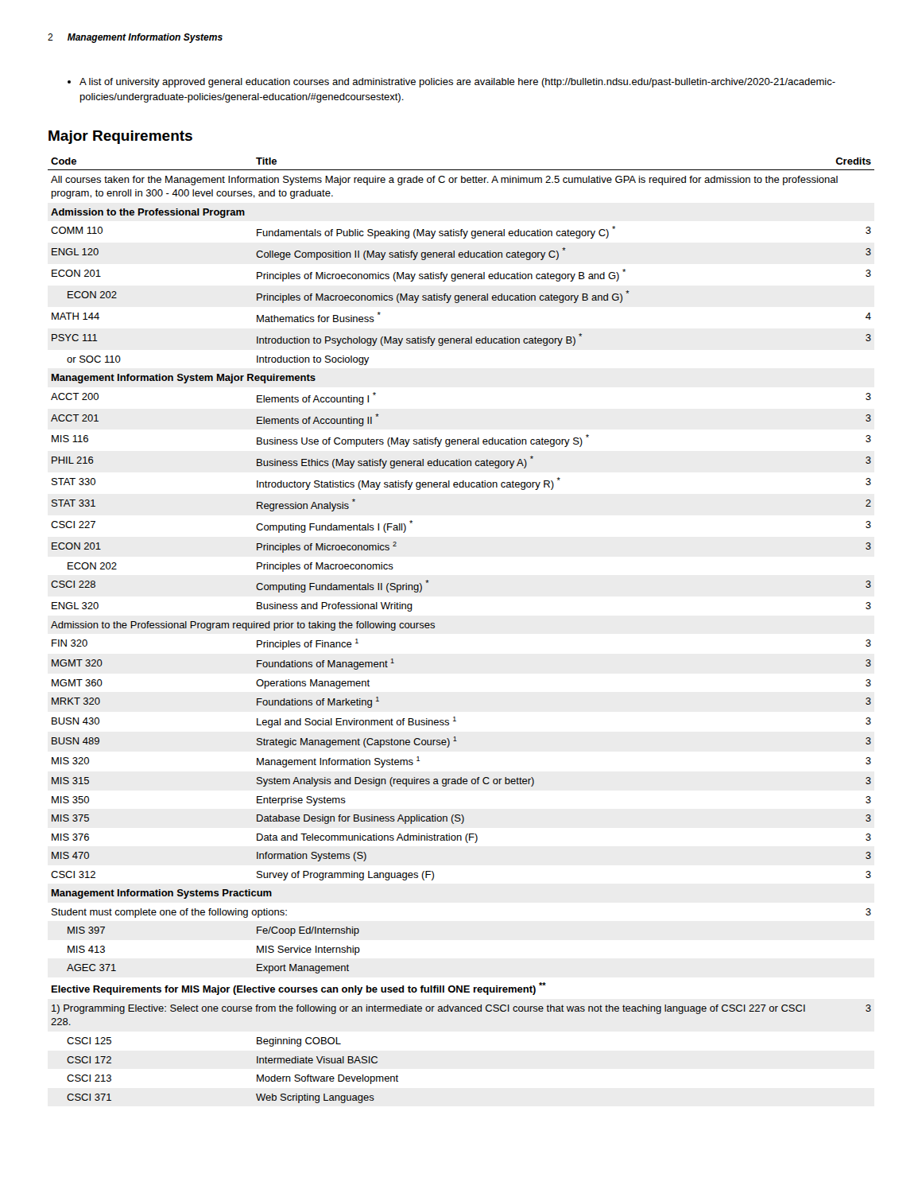2 Management Information Systems
A list of university approved general education courses and administrative policies are available here (http://bulletin.ndsu.edu/past-bulletin-archive/2020-21/academic-policies/undergraduate-policies/general-education/#genedcoursestext).
Major Requirements
| Code | Title | Credits |
| --- | --- | --- |
| All courses taken for the Management Information Systems Major require a grade of C or better. A minimum 2.5 cumulative GPA is required for admission to the professional program, to enroll in 300 - 400 level courses, and to graduate. |
| Admission to the Professional Program |
| COMM 110 | Fundamentals of Public Speaking (May satisfy general education category C) * | 3 |
| ENGL 120 | College Composition II (May satisfy general education category C) * | 3 |
| ECON 201 | Principles of Microeconomics (May satisfy general education category B and G) * | 3 |
| ECON 202 | Principles of Macroeconomics (May satisfy general education category B and G) * | |
| MATH 144 | Mathematics for Business * | 4 |
| PSYC 111 | Introduction to Psychology (May satisfy general education category B) * | 3 |
| or SOC 110 | Introduction to Sociology | |
| Management Information System Major Requirements |
| ACCT 200 | Elements of Accounting I * | 3 |
| ACCT 201 | Elements of Accounting II * | 3 |
| MIS 116 | Business Use of Computers (May satisfy general education category S) * | 3 |
| PHIL 216 | Business Ethics (May satisfy general education category A) * | 3 |
| STAT 330 | Introductory Statistics (May satisfy general education category R) * | 3 |
| STAT 331 | Regression Analysis * | 2 |
| CSCI 227 | Computing Fundamentals I (Fall) * | 3 |
| ECON 201 | Principles of Microeconomics 2 | 3 |
| ECON 202 | Principles of Macroeconomics | |
| CSCI 228 | Computing Fundamentals II (Spring) * | 3 |
| ENGL 320 | Business and Professional Writing | 3 |
| Admission to the Professional Program required prior to taking the following courses |
| FIN 320 | Principles of Finance 1 | 3 |
| MGMT 320 | Foundations of Management 1 | 3 |
| MGMT 360 | Operations Management | 3 |
| MRKT 320 | Foundations of Marketing 1 | 3 |
| BUSN 430 | Legal and Social Environment of Business 1 | 3 |
| BUSN 489 | Strategic Management (Capstone Course) 1 | 3 |
| MIS 320 | Management Information Systems 1 | 3 |
| MIS 315 | System Analysis and Design (requires a grade of C or better) | 3 |
| MIS 350 | Enterprise Systems | 3 |
| MIS 375 | Database Design for Business Application (S) | 3 |
| MIS 376 | Data and Telecommunications Administration (F) | 3 |
| MIS 470 | Information Systems (S) | 3 |
| CSCI 312 | Survey of Programming Languages (F) | 3 |
| Management Information Systems Practicum |
| Student must complete one of the following options: | 3 |
| MIS 397 | Fe/Coop Ed/Internship | |
| MIS 413 | MIS Service Internship | |
| AGEC 371 | Export Management | |
| Elective Requirements for MIS Major (Elective courses can only be used to fulfill ONE requirement) ** |
| 1) Programming Elective: Select one course from the following or an intermediate or advanced CSCI course that was not the teaching language of CSCI 227 or CSCI 228. | 3 |
| CSCI 125 | Beginning COBOL | |
| CSCI 172 | Intermediate Visual BASIC | |
| CSCI 213 | Modern Software Development | |
| CSCI 371 | Web Scripting Languages | |